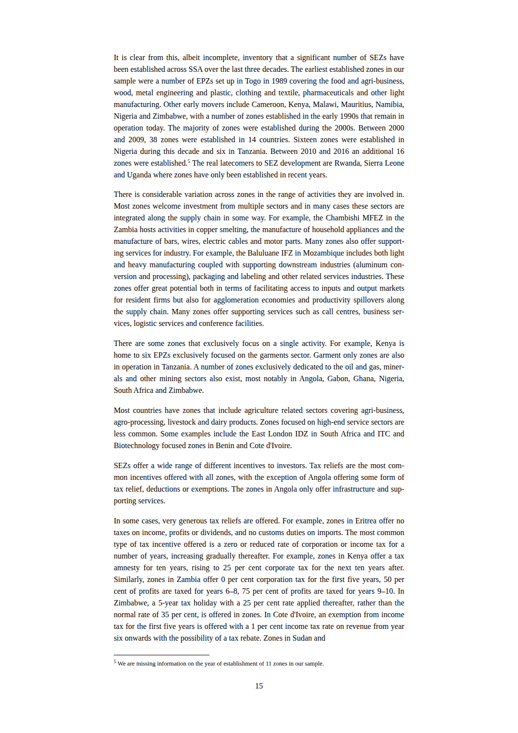It is clear from this, albeit incomplete, inventory that a significant number of SEZs have been established across SSA over the last three decades. The earliest established zones in our sample were a number of EPZs set up in Togo in 1989 covering the food and agri-business, wood, metal engineering and plastic, clothing and textile, pharmaceuticals and other light manufacturing. Other early movers include Cameroon, Kenya, Malawi, Mauritius, Namibia, Nigeria and Zimbabwe, with a number of zones established in the early 1990s that remain in operation today. The majority of zones were established during the 2000s. Between 2000 and 2009, 38 zones were established in 14 countries. Sixteen zones were established in Nigeria during this decade and six in Tanzania. Between 2010 and 2016 an additional 16 zones were established.5 The real latecomers to SEZ development are Rwanda, Sierra Leone and Uganda where zones have only been established in recent years.
There is considerable variation across zones in the range of activities they are involved in. Most zones welcome investment from multiple sectors and in many cases these sectors are integrated along the supply chain in some way. For example, the Chambishi MFEZ in the Zambia hosts activities in copper smelting, the manufacture of household appliances and the manufacture of bars, wires, electric cables and motor parts. Many zones also offer supporting services for industry. For example, the Baluluane IFZ in Mozambique includes both light and heavy manufacturing coupled with supporting downstream industries (aluminum conversion and processing), packaging and labeling and other related services industries. These zones offer great potential both in terms of facilitating access to inputs and output markets for resident firms but also for agglomeration economies and productivity spillovers along the supply chain. Many zones offer supporting services such as call centres, business services, logistic services and conference facilities.
There are some zones that exclusively focus on a single activity. For example, Kenya is home to six EPZs exclusively focused on the garments sector. Garment only zones are also in operation in Tanzania. A number of zones exclusively dedicated to the oil and gas, minerals and other mining sectors also exist, most notably in Angola, Gabon, Ghana, Nigeria, South Africa and Zimbabwe.
Most countries have zones that include agriculture related sectors covering agri-business, agro-processing, livestock and dairy products. Zones focused on high-end service sectors are less common. Some examples include the East London IDZ in South Africa and ITC and Biotechnology focused zones in Benin and Cote d'Ivoire.
SEZs offer a wide range of different incentives to investors. Tax reliefs are the most common incentives offered with all zones, with the exception of Angola offering some form of tax relief, deductions or exemptions. The zones in Angola only offer infrastructure and supporting services.
In some cases, very generous tax reliefs are offered. For example, zones in Eritrea offer no taxes on income, profits or dividends, and no customs duties on imports. The most common type of tax incentive offered is a zero or reduced rate of corporation or income tax for a number of years, increasing gradually thereafter. For example, zones in Kenya offer a tax amnesty for ten years, rising to 25 per cent corporate tax for the next ten years after. Similarly, zones in Zambia offer 0 per cent corporation tax for the first five years, 50 per cent of profits are taxed for years 6–8, 75 per cent of profits are taxed for years 9–10. In Zimbabwe, a 5-year tax holiday with a 25 per cent rate applied thereafter, rather than the normal rate of 35 per cent, is offered in zones. In Cote d'Ivoire, an exemption from income tax for the first five years is offered with a 1 per cent income tax rate on revenue from year six onwards with the possibility of a tax rebate. Zones in Sudan and
5 We are missing information on the year of establishment of 11 zones in our sample.
15